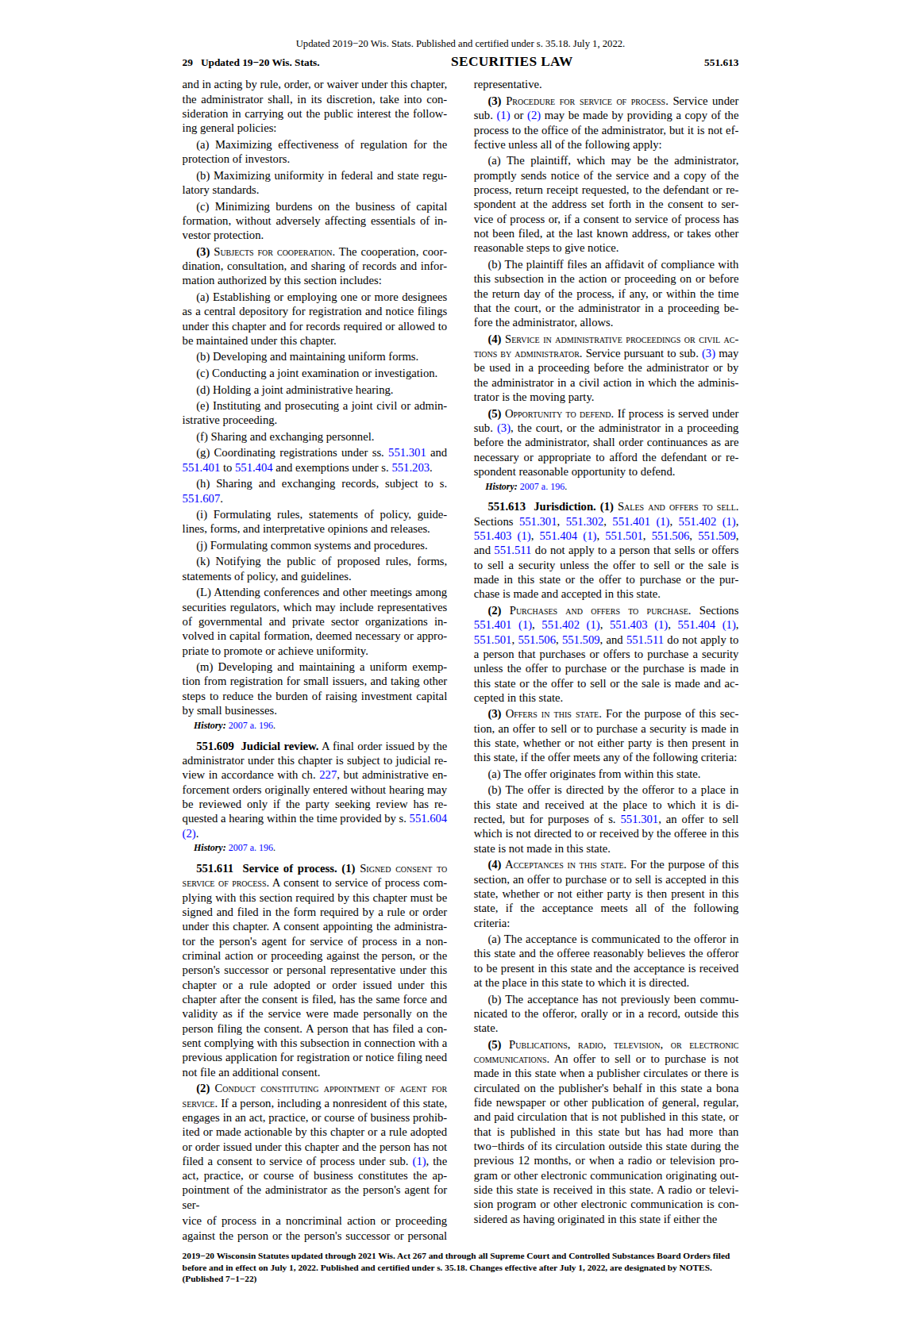Updated 2019−20 Wis. Stats. Published and certified under s. 35.18. July 1, 2022.
29 Updated 19−20 Wis. Stats.
SECURITIES LAW
551.613
and in acting by rule, order, or waiver under this chapter, the administrator shall, in its discretion, take into consideration in carrying out the public interest the following general policies:
(a) Maximizing effectiveness of regulation for the protection of investors.
(b) Maximizing uniformity in federal and state regulatory standards.
(c) Minimizing burdens on the business of capital formation, without adversely affecting essentials of investor protection.
(3) Subjects for cooperation. The cooperation, coordination, consultation, and sharing of records and information authorized by this section includes:
(a) Establishing or employing one or more designees as a central depository for registration and notice filings under this chapter and for records required or allowed to be maintained under this chapter.
(b) Developing and maintaining uniform forms.
(c) Conducting a joint examination or investigation.
(d) Holding a joint administrative hearing.
(e) Instituting and prosecuting a joint civil or administrative proceeding.
(f) Sharing and exchanging personnel.
(g) Coordinating registrations under ss. 551.301 and 551.401 to 551.404 and exemptions under s. 551.203.
(h) Sharing and exchanging records, subject to s. 551.607.
(i) Formulating rules, statements of policy, guidelines, forms, and interpretative opinions and releases.
(j) Formulating common systems and procedures.
(k) Notifying the public of proposed rules, forms, statements of policy, and guidelines.
(L) Attending conferences and other meetings among securities regulators, which may include representatives of governmental and private sector organizations involved in capital formation, deemed necessary or appropriate to promote or achieve uniformity.
(m) Developing and maintaining a uniform exemption from registration for small issuers, and taking other steps to reduce the burden of raising investment capital by small businesses.
History: 2007 a. 196.
551.609 Judicial review. A final order issued by the administrator under this chapter is subject to judicial review in accordance with ch. 227, but administrative enforcement orders originally entered without hearing may be reviewed only if the party seeking review has requested a hearing within the time provided by s. 551.604 (2).
History: 2007 a. 196.
551.611 Service of process. (1) Signed consent to service of process. A consent to service of process complying with this section required by this chapter must be signed and filed in the form required by a rule or order under this chapter. A consent appointing the administrator the person's agent for service of process in a noncriminal action or proceeding against the person, or the person's successor or personal representative under this chapter or a rule adopted or order issued under this chapter after the consent is filed, has the same force and validity as if the service were made personally on the person filing the consent. A person that has filed a consent complying with this subsection in connection with a previous application for registration or notice filing need not file an additional consent.
(2) Conduct constituting appointment of agent for service. If a person, including a nonresident of this state, engages in an act, practice, or course of business prohibited or made actionable by this chapter or a rule adopted or order issued under this chapter and the person has not filed a consent to service of process under sub. (1), the act, practice, or course of business constitutes the appointment of the administrator as the person's agent for ser-
vice of process in a noncriminal action or proceeding against the person or the person's successor or personal representative.
(3) Procedure for service of process. Service under sub. (1) or (2) may be made by providing a copy of the process to the office of the administrator, but it is not effective unless all of the following apply:
(a) The plaintiff, which may be the administrator, promptly sends notice of the service and a copy of the process, return receipt requested, to the defendant or respondent at the address set forth in the consent to service of process or, if a consent to service of process has not been filed, at the last known address, or takes other reasonable steps to give notice.
(b) The plaintiff files an affidavit of compliance with this subsection in the action or proceeding on or before the return day of the process, if any, or within the time that the court, or the administrator in a proceeding before the administrator, allows.
(4) Service in administrative proceedings or civil actions by administrator. Service pursuant to sub. (3) may be used in a proceeding before the administrator or by the administrator in a civil action in which the administrator is the moving party.
(5) Opportunity to defend. If process is served under sub. (3), the court, or the administrator in a proceeding before the administrator, shall order continuances as are necessary or appropriate to afford the defendant or respondent reasonable opportunity to defend.
History: 2007 a. 196.
551.613 Jurisdiction. (1) Sales and offers to sell. Sections 551.301, 551.302, 551.401 (1), 551.402 (1), 551.403 (1), 551.404 (1), 551.501, 551.506, 551.509, and 551.511 do not apply to a person that sells or offers to sell a security unless the offer to sell or the sale is made in this state or the offer to purchase or the purchase is made and accepted in this state.
(2) Purchases and offers to purchase. Sections 551.401 (1), 551.402 (1), 551.403 (1), 551.404 (1), 551.501, 551.506, 551.509, and 551.511 do not apply to a person that purchases or offers to purchase a security unless the offer to purchase or the purchase is made in this state or the offer to sell or the sale is made and accepted in this state.
(3) Offers in this state. For the purpose of this section, an offer to sell or to purchase a security is made in this state, whether or not either party is then present in this state, if the offer meets any of the following criteria:
(a) The offer originates from within this state.
(b) The offer is directed by the offeror to a place in this state and received at the place to which it is directed, but for purposes of s. 551.301, an offer to sell which is not directed to or received by the offeree in this state is not made in this state.
(4) Acceptances in this state. For the purpose of this section, an offer to purchase or to sell is accepted in this state, whether or not either party is then present in this state, if the acceptance meets all of the following criteria:
(a) The acceptance is communicated to the offeror in this state and the offeree reasonably believes the offeror to be present in this state and the acceptance is received at the place in this state to which it is directed.
(b) The acceptance has not previously been communicated to the offeror, orally or in a record, outside this state.
(5) Publications, radio, television, or electronic communications. An offer to sell or to purchase is not made in this state when a publisher circulates or there is circulated on the publisher's behalf in this state a bona fide newspaper or other publication of general, regular, and paid circulation that is not published in this state, or that is published in this state but has had more than two−thirds of its circulation outside this state during the previous 12 months, or when a radio or television program or other electronic communication originating outside this state is received in this state. A radio or television program or other electronic communication is considered as having originated in this state if either the
2019−20 Wisconsin Statutes updated through 2021 Wis. Act 267 and through all Supreme Court and Controlled Substances Board Orders filed before and in effect on July 1, 2022. Published and certified under s. 35.18. Changes effective after July 1, 2022, are designated by NOTES. (Published 7−1−22)